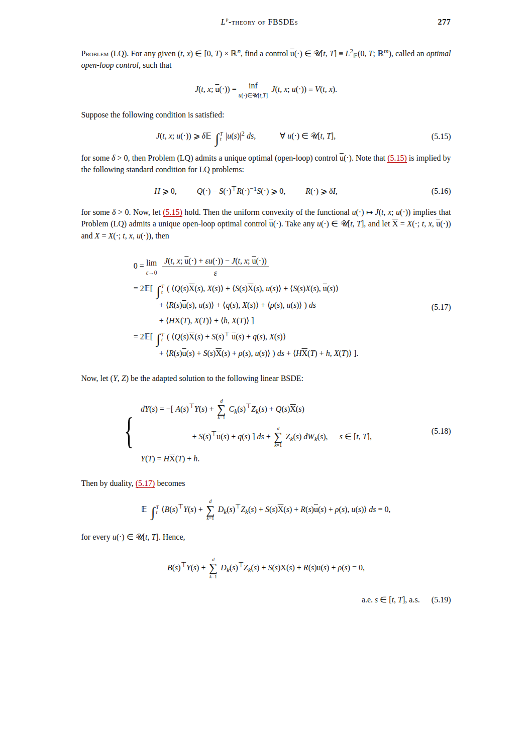Lp-theory of FBSDEs 277
Problem (LQ). For any given (t, x) ∈ [0, T) × ℝn, find a control u(·) ∈ 𝒰[t, T] ≡ L2𝔽(0, T; ℝm), called an optimal open-loop control, such that
J(t, x; u(·)) = inf u(·)∈𝒰[t,T] J(t, x; u(·)) ≡ V(t, x).
Suppose the following condition is satisfied:
J(t, x; u(·)) ⩾ δ𝔼 ∫Tt |u(s)|2 ds, ∀ u(·) ∈ 𝒰[t, T],
(5.15)
for some δ > 0, then Problem (LQ) admits a unique optimal (open-loop) control u(·). Note that (5.15) is implied by the following standard condition for LQ problems:
H ⩾ 0, Q(·) − S(·)⊤R(·)−1S(·) ⩾ 0, R(·) ⩾ δI,
(5.16)
for some δ > 0. Now, let (5.15) hold. Then the uniform convexity of the functional u(·) ↦ J(t, x; u(·)) implies that Problem (LQ) admits a unique open-loop optimal control u(·). Take any u(·) ∈ 𝒰[t, T], and let X = X(·; t, x, u(·)) and X = X(·; t, x, u(·)), then
0 = lim ε→0 J(t, x; u(·) + εu(·)) − J(t, x; u(·)) ε
= 2𝔼[ ∫Tt ( ⟨Q(s)X(s), X(s)⟩ + ⟨S(s)X(s), u(s)⟩ + ⟨S(s)X(s), u(s)⟩
+ ⟨R(s)u(s), u(s)⟩ + ⟨q(s), X(s)⟩ + ⟨ρ(s), u(s)⟩ ) ds
+ ⟨HX(T), X(T)⟩ + ⟨h, X(T)⟩ ]
= 2𝔼[ ∫Tt ( ⟨Q(s)X(s) + S(s)⊤ u(s) + q(s), X(s)⟩
+ ⟨R(s)u(s) + S(s)X(s) + ρ(s), u(s)⟩ ) ds + ⟨HX(T) + h, X(T)⟩ ].
(5.17)
Now, let (Y, Z) be the adapted solution to the following linear BSDE:
{
dY(s) = −[ A(s)⊤Y(s) + d∑k=1 Ck(s)⊤Zk(s) + Q(s)X(s)
+ S(s)⊤u(s) + q(s) ] ds + d∑k=1 Zk(s) dWk(s), s ∈ [t, T],
Y(T) = HX(T) + h.
(5.18)
Then by duality, (5.17) becomes
𝔼 ∫Tt ⟨B(s)⊤Y(s) + d∑k=1 Dk(s)⊤Zk(s) + S(s)X(s) + R(s)u(s) + ρ(s), u(s)⟩ ds = 0,
for every u(·) ∈ 𝒰[t, T]. Hence,
B(s)⊤Y(s) + d∑k=1 Dk(s)⊤Zk(s) + S(s)X(s) + R(s)u(s) + ρ(s) = 0,
a.e. s ∈ [t, T], a.s. (5.19)